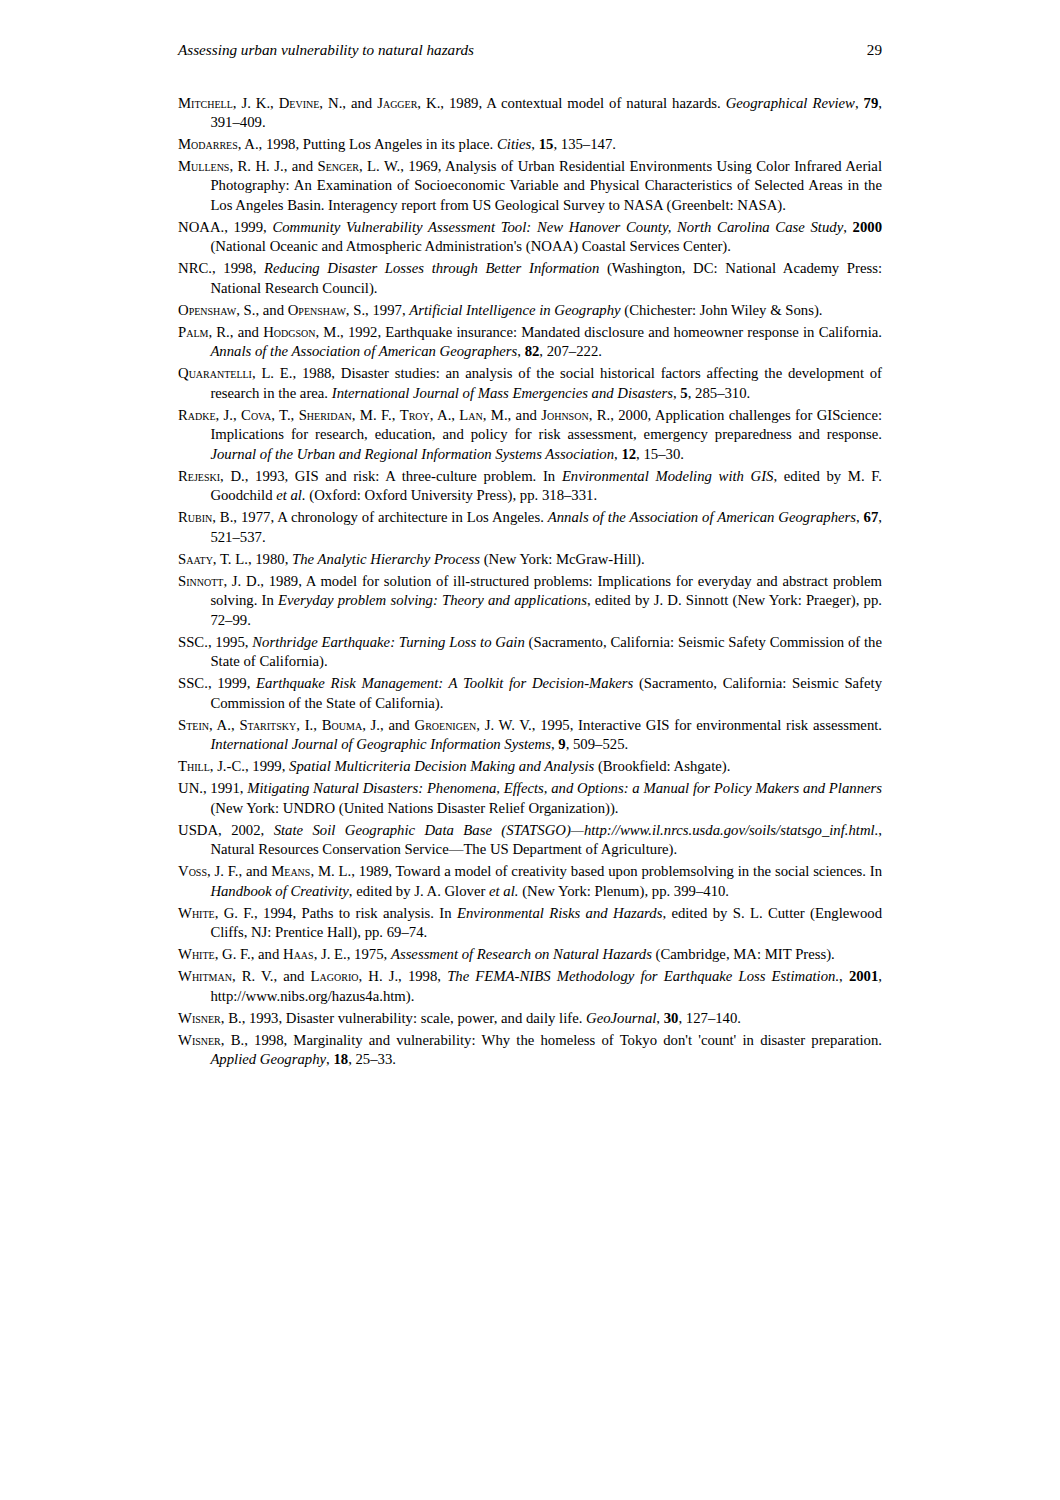Assessing urban vulnerability to natural hazards 29
Mitchell, J. K., Devine, N., and Jagger, K., 1989, A contextual model of natural hazards. Geographical Review, 79, 391–409.
Modarres, A., 1998, Putting Los Angeles in its place. Cities, 15, 135–147.
Mullens, R. H. J., and Senger, L. W., 1969, Analysis of Urban Residential Environments Using Color Infrared Aerial Photography: An Examination of Socioeconomic Variable and Physical Characteristics of Selected Areas in the Los Angeles Basin. Interagency report from US Geological Survey to NASA (Greenbelt: NASA).
NOAA., 1999, Community Vulnerability Assessment Tool: New Hanover County, North Carolina Case Study, 2000 (National Oceanic and Atmospheric Administration's (NOAA) Coastal Services Center).
NRC., 1998, Reducing Disaster Losses through Better Information (Washington, DC: National Academy Press: National Research Council).
Openshaw, S., and Openshaw, S., 1997, Artificial Intelligence in Geography (Chichester: John Wiley & Sons).
Palm, R., and Hodgson, M., 1992, Earthquake insurance: Mandated disclosure and homeowner response in California. Annals of the Association of American Geographers, 82, 207–222.
Quarantelli, L. E., 1988, Disaster studies: an analysis of the social historical factors affecting the development of research in the area. International Journal of Mass Emergencies and Disasters, 5, 285–310.
Radke, J., Cova, T., Sheridan, M. F., Troy, A., Lan, M., and Johnson, R., 2000, Application challenges for GIScience: Implications for research, education, and policy for risk assessment, emergency preparedness and response. Journal of the Urban and Regional Information Systems Association, 12, 15–30.
Rejeski, D., 1993, GIS and risk: A three-culture problem. In Environmental Modeling with GIS, edited by M. F. Goodchild et al. (Oxford: Oxford University Press), pp. 318–331.
Rubin, B., 1977, A chronology of architecture in Los Angeles. Annals of the Association of American Geographers, 67, 521–537.
Saaty, T. L., 1980, The Analytic Hierarchy Process (New York: McGraw-Hill).
Sinnott, J. D., 1989, A model for solution of ill-structured problems: Implications for everyday and abstract problem solving. In Everyday problem solving: Theory and applications, edited by J. D. Sinnott (New York: Praeger), pp. 72–99.
SSC., 1995, Northridge Earthquake: Turning Loss to Gain (Sacramento, California: Seismic Safety Commission of the State of California).
SSC., 1999, Earthquake Risk Management: A Toolkit for Decision-Makers (Sacramento, California: Seismic Safety Commission of the State of California).
Stein, A., Staritsky, I., Bouma, J., and Groenigen, J. W. V., 1995, Interactive GIS for environmental risk assessment. International Journal of Geographic Information Systems, 9, 509–525.
Thill, J.-C., 1999, Spatial Multicriteria Decision Making and Analysis (Brookfield: Ashgate).
UN., 1991, Mitigating Natural Disasters: Phenomena, Effects, and Options: a Manual for Policy Makers and Planners (New York: UNDRO (United Nations Disaster Relief Organization)).
USDA, 2002, State Soil Geographic Data Base (STATSGO)—http://www.il.nrcs.usda.gov/soils/statsgo_inf.html., Natural Resources Conservation Service—The US Department of Agriculture).
Voss, J. F., and Means, M. L., 1989, Toward a model of creativity based upon problemsolving in the social sciences. In Handbook of Creativity, edited by J. A. Glover et al. (New York: Plenum), pp. 399–410.
White, G. F., 1994, Paths to risk analysis. In Environmental Risks and Hazards, edited by S. L. Cutter (Englewood Cliffs, NJ: Prentice Hall), pp. 69–74.
White, G. F., and Haas, J. E., 1975, Assessment of Research on Natural Hazards (Cambridge, MA: MIT Press).
Whitman, R. V., and Lagorio, H. J., 1998, The FEMA-NIBS Methodology for Earthquake Loss Estimation., 2001, http://www.nibs.org/hazus4a.htm).
Wisner, B., 1993, Disaster vulnerability: scale, power, and daily life. GeoJournal, 30, 127–140.
Wisner, B., 1998, Marginality and vulnerability: Why the homeless of Tokyo don't 'count' in disaster preparation. Applied Geography, 18, 25–33.